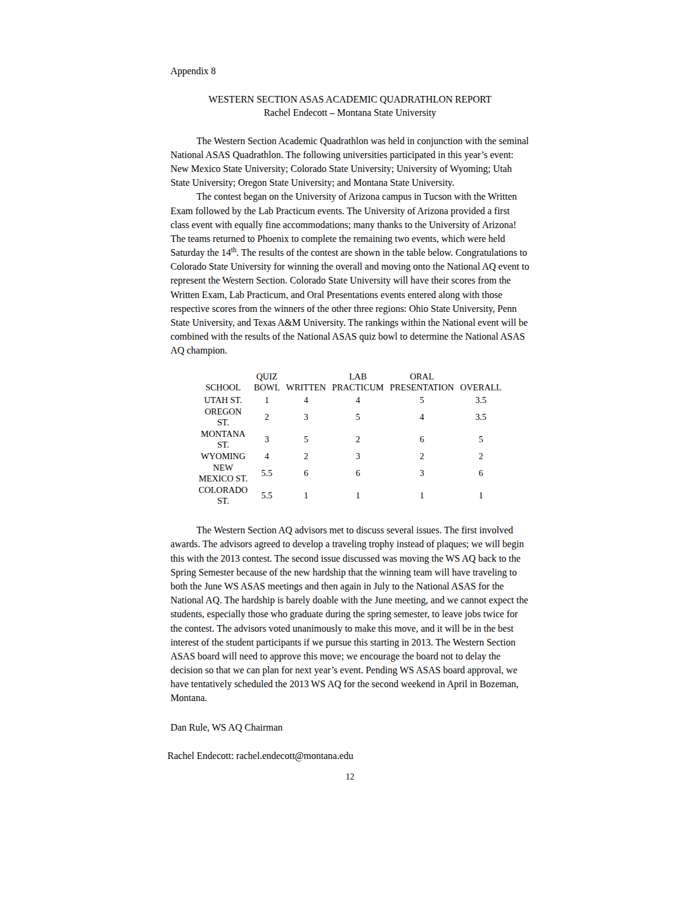Appendix 8
WESTERN SECTION ASAS ACADEMIC QUADRATHLON REPORT Rachel Endecott – Montana State University
The Western Section Academic Quadrathlon was held in conjunction with the seminal National ASAS Quadrathlon. The following universities participated in this year’s event: New Mexico State University; Colorado State University; University of Wyoming; Utah State University; Oregon State University; and Montana State University.
The contest began on the University of Arizona campus in Tucson with the Written Exam followed by the Lab Practicum events. The University of Arizona provided a first class event with equally fine accommodations; many thanks to the University of Arizona! The teams returned to Phoenix to complete the remaining two events, which were held Saturday the 14th. The results of the contest are shown in the table below. Congratulations to Colorado State University for winning the overall and moving onto the National AQ event to represent the Western Section. Colorado State University will have their scores from the Written Exam, Lab Practicum, and Oral Presentations events entered along with those respective scores from the winners of the other three regions: Ohio State University, Penn State University, and Texas A&M University. The rankings within the National event will be combined with the results of the National ASAS quiz bowl to determine the National ASAS AQ champion.
| SCHOOL | QUIZ BOWL | WRITTEN | LAB PRACTICUM | ORAL PRESENTATION | OVERALL |
| --- | --- | --- | --- | --- | --- |
| UTAH ST. | 1 | 4 | 4 | 5 | 3.5 |
| OREGON ST. | 2 | 3 | 5 | 4 | 3.5 |
| MONTANA ST. | 3 | 5 | 2 | 6 | 5 |
| WYOMING | 4 | 2 | 3 | 2 | 2 |
| NEW MEXICO ST. | 5.5 | 6 | 6 | 3 | 6 |
| COLORADO ST. | 5.5 | 1 | 1 | 1 | 1 |
The Western Section AQ advisors met to discuss several issues. The first involved awards. The advisors agreed to develop a traveling trophy instead of plaques; we will begin this with the 2013 contest. The second issue discussed was moving the WS AQ back to the Spring Semester because of the new hardship that the winning team will have traveling to both the June WS ASAS meetings and then again in July to the National ASAS for the National AQ. The hardship is barely doable with the June meeting, and we cannot expect the students, especially those who graduate during the spring semester, to leave jobs twice for the contest. The advisors voted unanimously to make this move, and it will be in the best interest of the student participants if we pursue this starting in 2013. The Western Section ASAS board will need to approve this move; we encourage the board not to delay the decision so that we can plan for next year’s event. Pending WS ASAS board approval, we have tentatively scheduled the 2013 WS AQ for the second weekend in April in Bozeman, Montana.
Dan Rule, WS AQ Chairman
Rachel Endecott: rachel.endecott@montana.edu
12